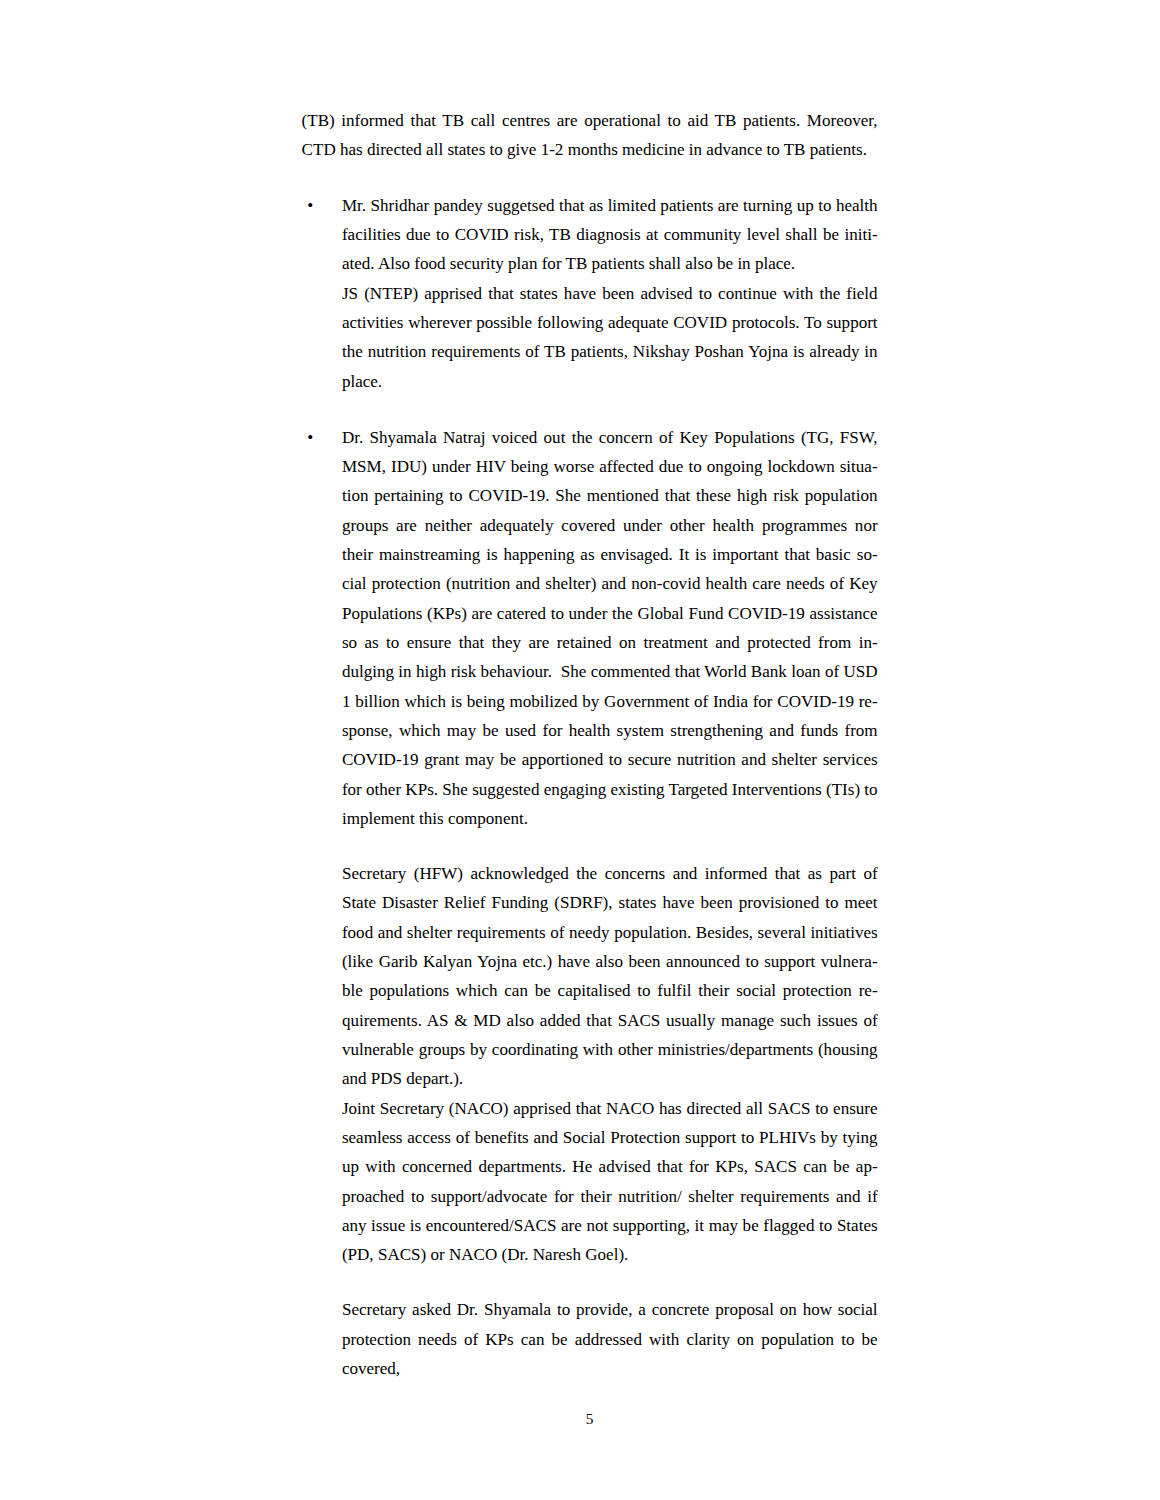(TB) informed that TB call centres are operational to aid TB patients. Moreover, CTD has directed all states to give 1-2 months medicine in advance to TB patients.
Mr. Shridhar pandey suggetsed that as limited patients are turning up to health facilities due to COVID risk, TB diagnosis at community level shall be initiated. Also food security plan for TB patients shall also be in place.
JS (NTEP) apprised that states have been advised to continue with the field activities wherever possible following adequate COVID protocols. To support the nutrition requirements of TB patients, Nikshay Poshan Yojna is already in place.
Dr. Shyamala Natraj voiced out the concern of Key Populations (TG, FSW, MSM, IDU) under HIV being worse affected due to ongoing lockdown situation pertaining to COVID-19. She mentioned that these high risk population groups are neither adequately covered under other health programmes nor their mainstreaming is happening as envisaged. It is important that basic social protection (nutrition and shelter) and non-covid health care needs of Key Populations (KPs) are catered to under the Global Fund COVID-19 assistance so as to ensure that they are retained on treatment and protected from indulging in high risk behaviour. She commented that World Bank loan of USD 1 billion which is being mobilized by Government of India for COVID-19 response, which may be used for health system strengthening and funds from COVID-19 grant may be apportioned to secure nutrition and shelter services for other KPs. She suggested engaging existing Targeted Interventions (TIs) to implement this component.
Secretary (HFW) acknowledged the concerns and informed that as part of State Disaster Relief Funding (SDRF), states have been provisioned to meet food and shelter requirements of needy population. Besides, several initiatives (like Garib Kalyan Yojna etc.) have also been announced to support vulnerable populations which can be capitalised to fulfil their social protection requirements. AS & MD also added that SACS usually manage such issues of vulnerable groups by coordinating with other ministries/departments (housing and PDS depart.).
Joint Secretary (NACO) apprised that NACO has directed all SACS to ensure seamless access of benefits and Social Protection support to PLHIVs by tying up with concerned departments. He advised that for KPs, SACS can be approached to support/advocate for their nutrition/ shelter requirements and if any issue is encountered/SACS are not supporting, it may be flagged to States (PD, SACS) or NACO (Dr. Naresh Goel).
Secretary asked Dr. Shyamala to provide, a concrete proposal on how social protection needs of KPs can be addressed with clarity on population to be covered,
5